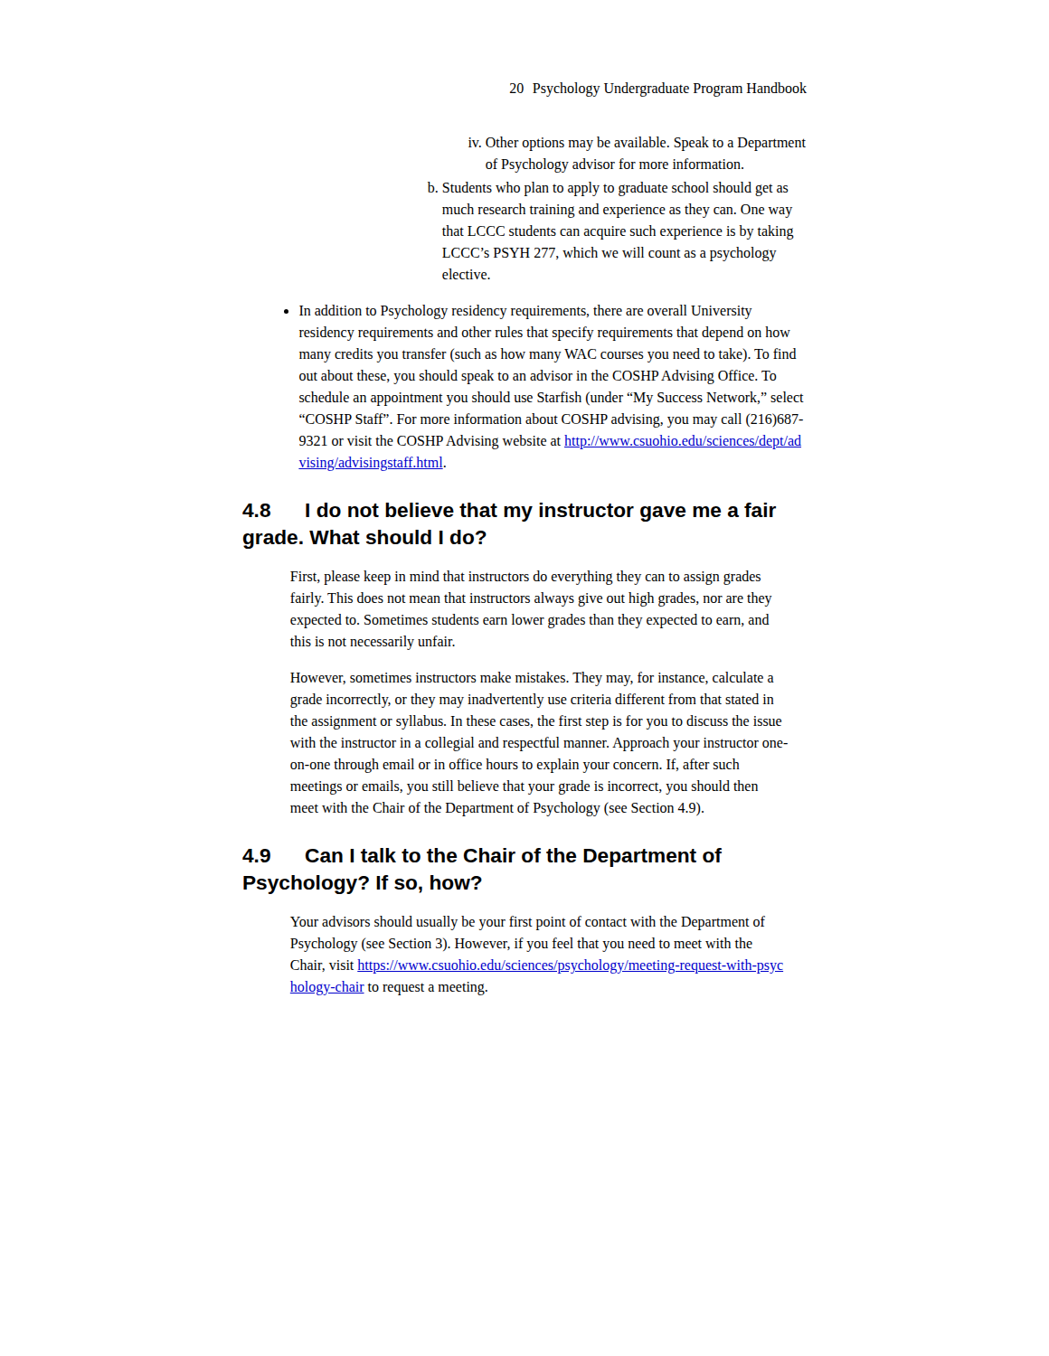20 Psychology Undergraduate Program Handbook
Other options may be available. Speak to a Department of Psychology advisor for more information.
Students who plan to apply to graduate school should get as much research training and experience as they can. One way that LCCC students can acquire such experience is by taking LCCC’s PSYH 277, which we will count as a psychology elective.
In addition to Psychology residency requirements, there are overall University residency requirements and other rules that specify requirements that depend on how many credits you transfer (such as how many WAC courses you need to take). To find out about these, you should speak to an advisor in the COSHP Advising Office. To schedule an appointment you should use Starfish (under “My Success Network,” select “COSHP Staff”. For more information about COSHP advising, you may call (216)687-9321 or visit the COSHP Advising website at http://www.csuohio.edu/sciences/dept/advising/advisingstaff.html.
4.8 I do not believe that my instructor gave me a fair grade. What should I do?
First, please keep in mind that instructors do everything they can to assign grades fairly. This does not mean that instructors always give out high grades, nor are they expected to. Sometimes students earn lower grades than they expected to earn, and this is not necessarily unfair.
However, sometimes instructors make mistakes. They may, for instance, calculate a grade incorrectly, or they may inadvertently use criteria different from that stated in the assignment or syllabus. In these cases, the first step is for you to discuss the issue with the instructor in a collegial and respectful manner. Approach your instructor one-on-one through email or in office hours to explain your concern. If, after such meetings or emails, you still believe that your grade is incorrect, you should then meet with the Chair of the Department of Psychology (see Section 4.9).
4.9 Can I talk to the Chair of the Department of Psychology? If so, how?
Your advisors should usually be your first point of contact with the Department of Psychology (see Section 3). However, if you feel that you need to meet with the Chair, visit https://www.csuohio.edu/sciences/psychology/meeting-request-with-psychology-chair to request a meeting.